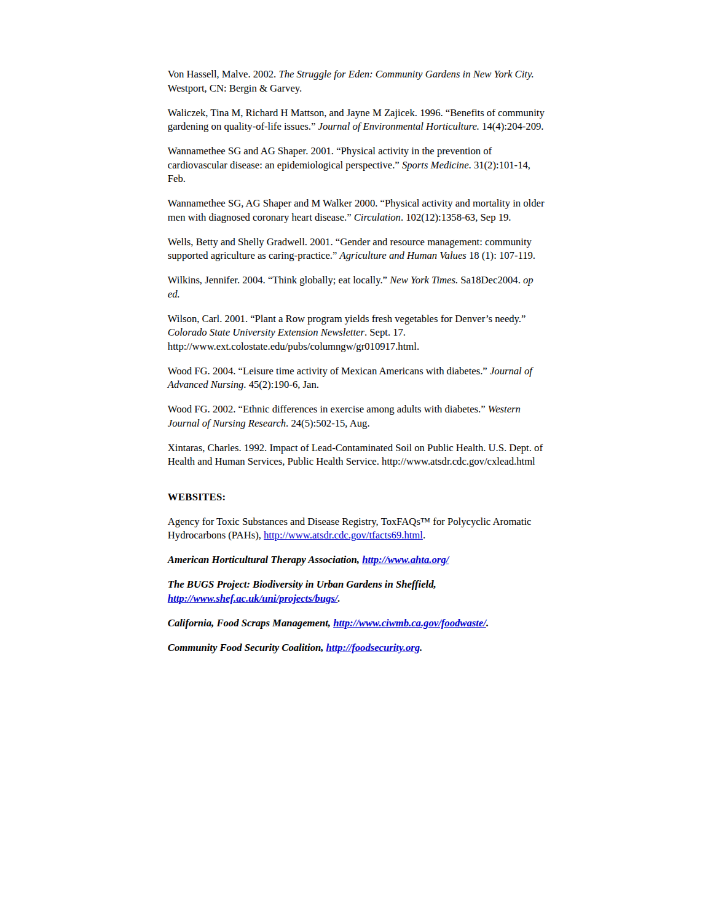Von Hassell, Malve. 2002. The Struggle for Eden: Community Gardens in New York City. Westport, CN: Bergin & Garvey.
Waliczek, Tina M, Richard H Mattson, and Jayne M Zajicek. 1996. “Benefits of community gardening on quality-of-life issues.” Journal of Environmental Horticulture. 14(4):204-209.
Wannamethee SG and AG Shaper. 2001. “Physical activity in the prevention of cardiovascular disease: an epidemiological perspective.” Sports Medicine. 31(2):101-14, Feb.
Wannamethee SG, AG Shaper and M Walker 2000. “Physical activity and mortality in older men with diagnosed coronary heart disease.” Circulation. 102(12):1358-63, Sep 19.
Wells, Betty and Shelly Gradwell. 2001. “Gender and resource management: community supported agriculture as caring-practice.” Agriculture and Human Values 18 (1): 107-119.
Wilkins, Jennifer. 2004. “Think globally; eat locally.” New York Times. Sa18Dec2004. op ed.
Wilson, Carl. 2001. “Plant a Row program yields fresh vegetables for Denver’s needy.” Colorado State University Extension Newsletter. Sept. 17. http://www.ext.colostate.edu/pubs/columngw/gr010917.html.
Wood FG. 2004. “Leisure time activity of Mexican Americans with diabetes.” Journal of Advanced Nursing. 45(2):190-6, Jan.
Wood FG. 2002. “Ethnic differences in exercise among adults with diabetes.” Western Journal of Nursing Research. 24(5):502-15, Aug.
Xintaras, Charles. 1992. Impact of Lead-Contaminated Soil on Public Health. U.S. Dept. of Health and Human Services, Public Health Service. http://www.atsdr.cdc.gov/cxlead.html
WEBSITES:
Agency for Toxic Substances and Disease Registry, ToxFAQs™ for Polycyclic Aromatic Hydrocarbons (PAHs), http://www.atsdr.cdc.gov/tfacts69.html.
American Horticultural Therapy Association, http://www.ahta.org/
The BUGS Project: Biodiversity in Urban Gardens in Sheffield,
http://www.shef.ac.uk/uni/projects/bugs/.
California, Food Scraps Management, http://www.ciwmb.ca.gov/foodwaste/.
Community Food Security Coalition, http://foodsecurity.org.